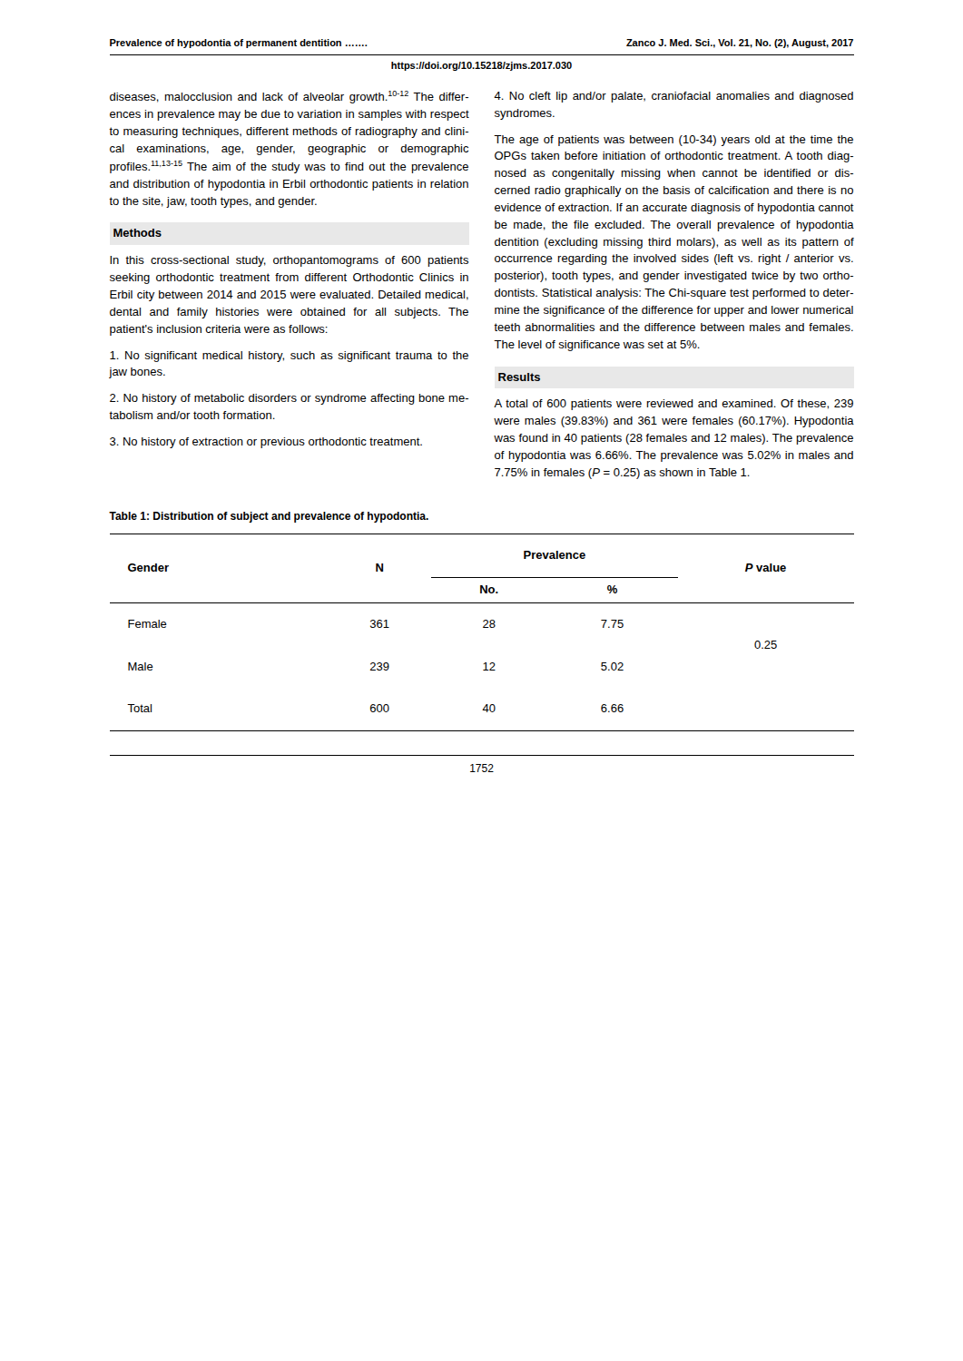Prevalence of hypodontia of permanent dentition …….
Zanco J. Med. Sci., Vol. 21, No. (2), August, 2017
https://doi.org/10.15218/zjms.2017.030
diseases, malocclusion and lack of alveolar growth.10-12 The differences in prevalence may be due to variation in samples with respect to measuring techniques, different methods of radiography and clinical examinations, age, gender, geographic or demographic profiles.11,13-15 The aim of the study was to find out the prevalence and distribution of hypodontia in Erbil orthodontic patients in relation to the site, jaw, tooth types, and gender.
Methods
In this cross-sectional study, orthopantomograms of 600 patients seeking orthodontic treatment from different Orthodontic Clinics in Erbil city between 2014 and 2015 were evaluated. Detailed medical, dental and family histories were obtained for all subjects. The patient's inclusion criteria were as follows:
1. No significant medical history, such as significant trauma to the jaw bones.
2. No history of metabolic disorders or syndrome affecting bone metabolism and/or tooth formation.
3. No history of extraction or previous orthodontic treatment.
4. No cleft lip and/or palate, craniofacial anomalies and diagnosed syndromes.
The age of patients was between (10-34) years old at the time the OPGs taken before initiation of orthodontic treatment. A tooth diagnosed as congenitally missing when cannot be identified or discerned radio graphically on the basis of calcification and there is no evidence of extraction. If an accurate diagnosis of hypodontia cannot be made, the file excluded. The overall prevalence of hypodontia dentition (excluding missing third molars), as well as its pattern of occurrence regarding the involved sides (left vs. right / anterior vs. posterior), tooth types, and gender investigated twice by two orthodontists. Statistical analysis: The Chi-square test performed to determine the significance of the difference for upper and lower numerical teeth abnormalities and the difference between males and females. The level of significance was set at 5%.
Results
A total of 600 patients were reviewed and examined. Of these, 239 were males (39.83%) and 361 were females (60.17%). Hypodontia was found in 40 patients (28 females and 12 males). The prevalence of hypodontia was 6.66%. The prevalence was 5.02% in males and 7.75% in females (P = 0.25) as shown in Table 1.
Table 1: Distribution of subject and prevalence of hypodontia.
| Gender | N | Prevalence | P value |
| --- | --- | --- | --- |
| No. | % |
| Female | 361 | 28 | 7.75 | 0.25 |
| Male | 239 | 12 | 5.02 |
| Total | 600 | 40 | 6.66 | |
1752